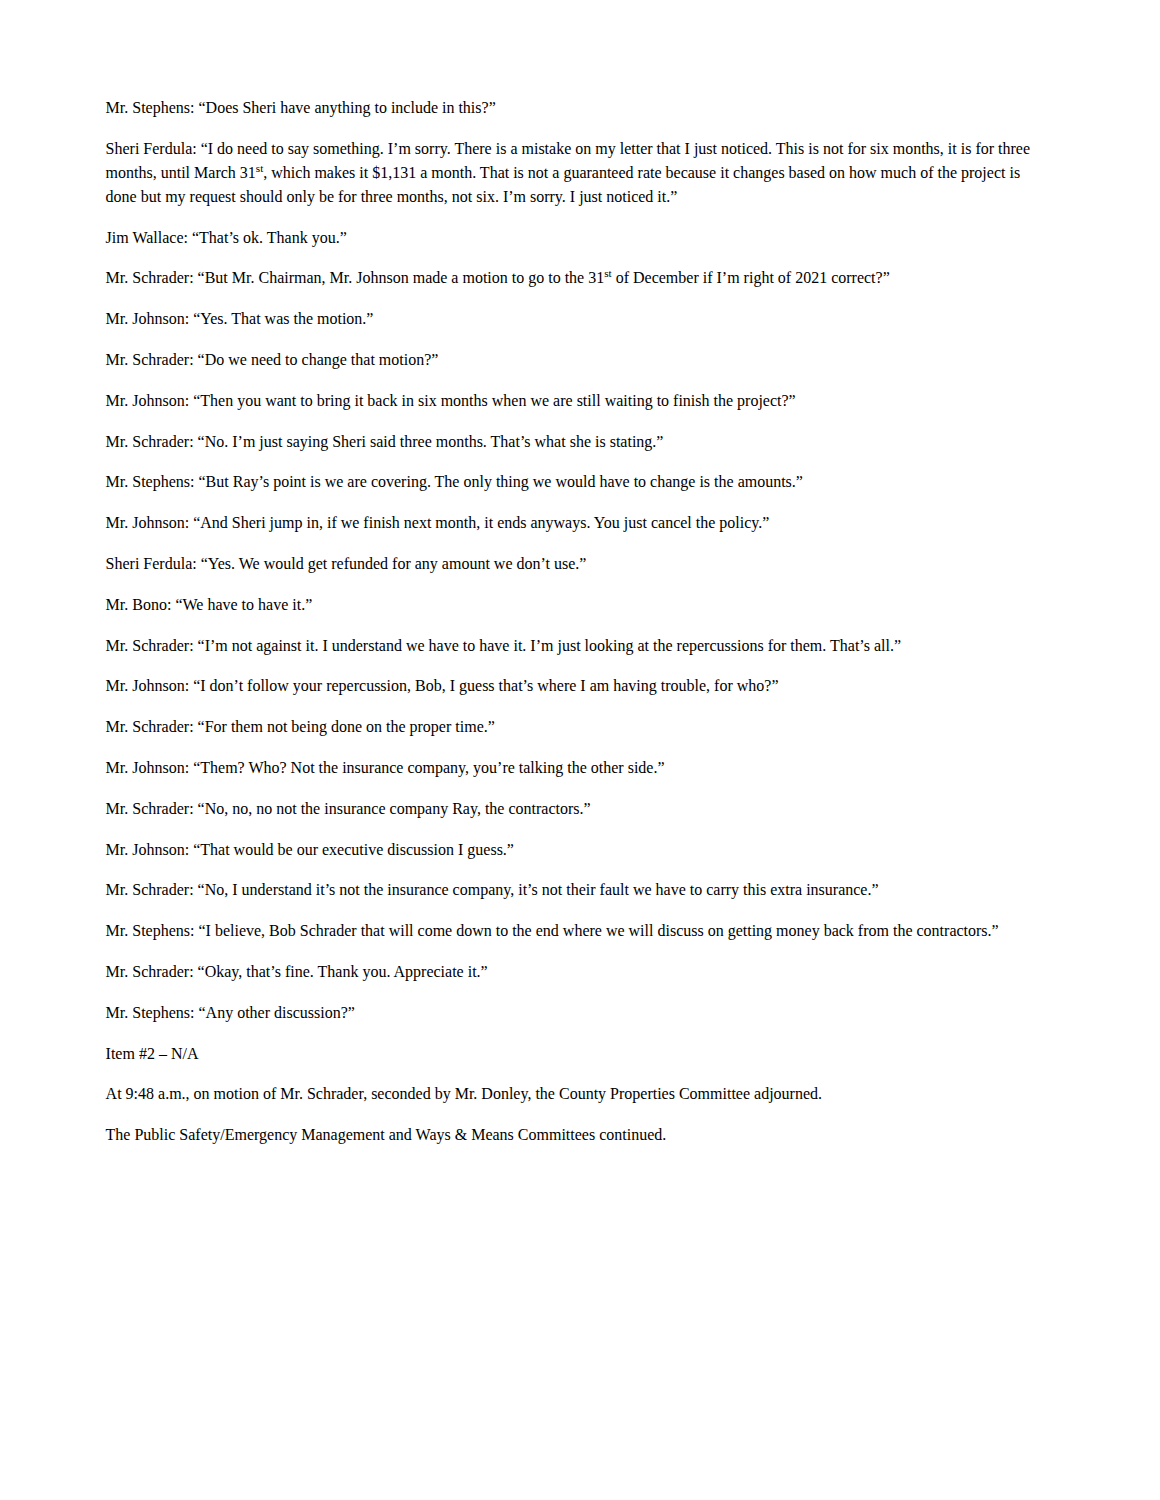Mr. Stephens: “Does Sheri have anything to include in this?”
Sheri Ferdula: “I do need to say something. I’m sorry. There is a mistake on my letter that I just noticed. This is not for six months, it is for three months, until March 31st, which makes it $1,131 a month. That is not a guaranteed rate because it changes based on how much of the project is done but my request should only be for three months, not six. I’m sorry. I just noticed it.”
Jim Wallace: “That’s ok. Thank you.”
Mr. Schrader: “But Mr. Chairman, Mr. Johnson made a motion to go to the 31st of December if I’m right of 2021 correct?”
Mr. Johnson: “Yes. That was the motion.”
Mr. Schrader: “Do we need to change that motion?”
Mr. Johnson: “Then you want to bring it back in six months when we are still waiting to finish the project?”
Mr. Schrader: “No. I’m just saying Sheri said three months. That’s what she is stating.”
Mr. Stephens: “But Ray’s point is we are covering. The only thing we would have to change is the amounts.”
Mr. Johnson: “And Sheri jump in, if we finish next month, it ends anyways. You just cancel the policy.”
Sheri Ferdula: “Yes. We would get refunded for any amount we don’t use.”
Mr. Bono: “We have to have it.”
Mr. Schrader: “I’m not against it. I understand we have to have it. I’m just looking at the repercussions for them. That’s all.”
Mr. Johnson: “I don’t follow your repercussion, Bob, I guess that’s where I am having trouble, for who?”
Mr. Schrader: “For them not being done on the proper time.”
Mr. Johnson: “Them? Who? Not the insurance company, you’re talking the other side.”
Mr. Schrader: “No, no, no not the insurance company Ray, the contractors.”
Mr. Johnson: “That would be our executive discussion I guess.”
Mr. Schrader: “No, I understand it’s not the insurance company, it’s not their fault we have to carry this extra insurance.”
Mr. Stephens: “I believe, Bob Schrader that will come down to the end where we will discuss on getting money back from the contractors.”
Mr. Schrader: “Okay, that’s fine. Thank you. Appreciate it.”
Mr. Stephens: “Any other discussion?”
Item #2 – N/A
At 9:48 a.m., on motion of Mr. Schrader, seconded by Mr. Donley, the County Properties Committee adjourned.
The Public Safety/Emergency Management and Ways & Means Committees continued.